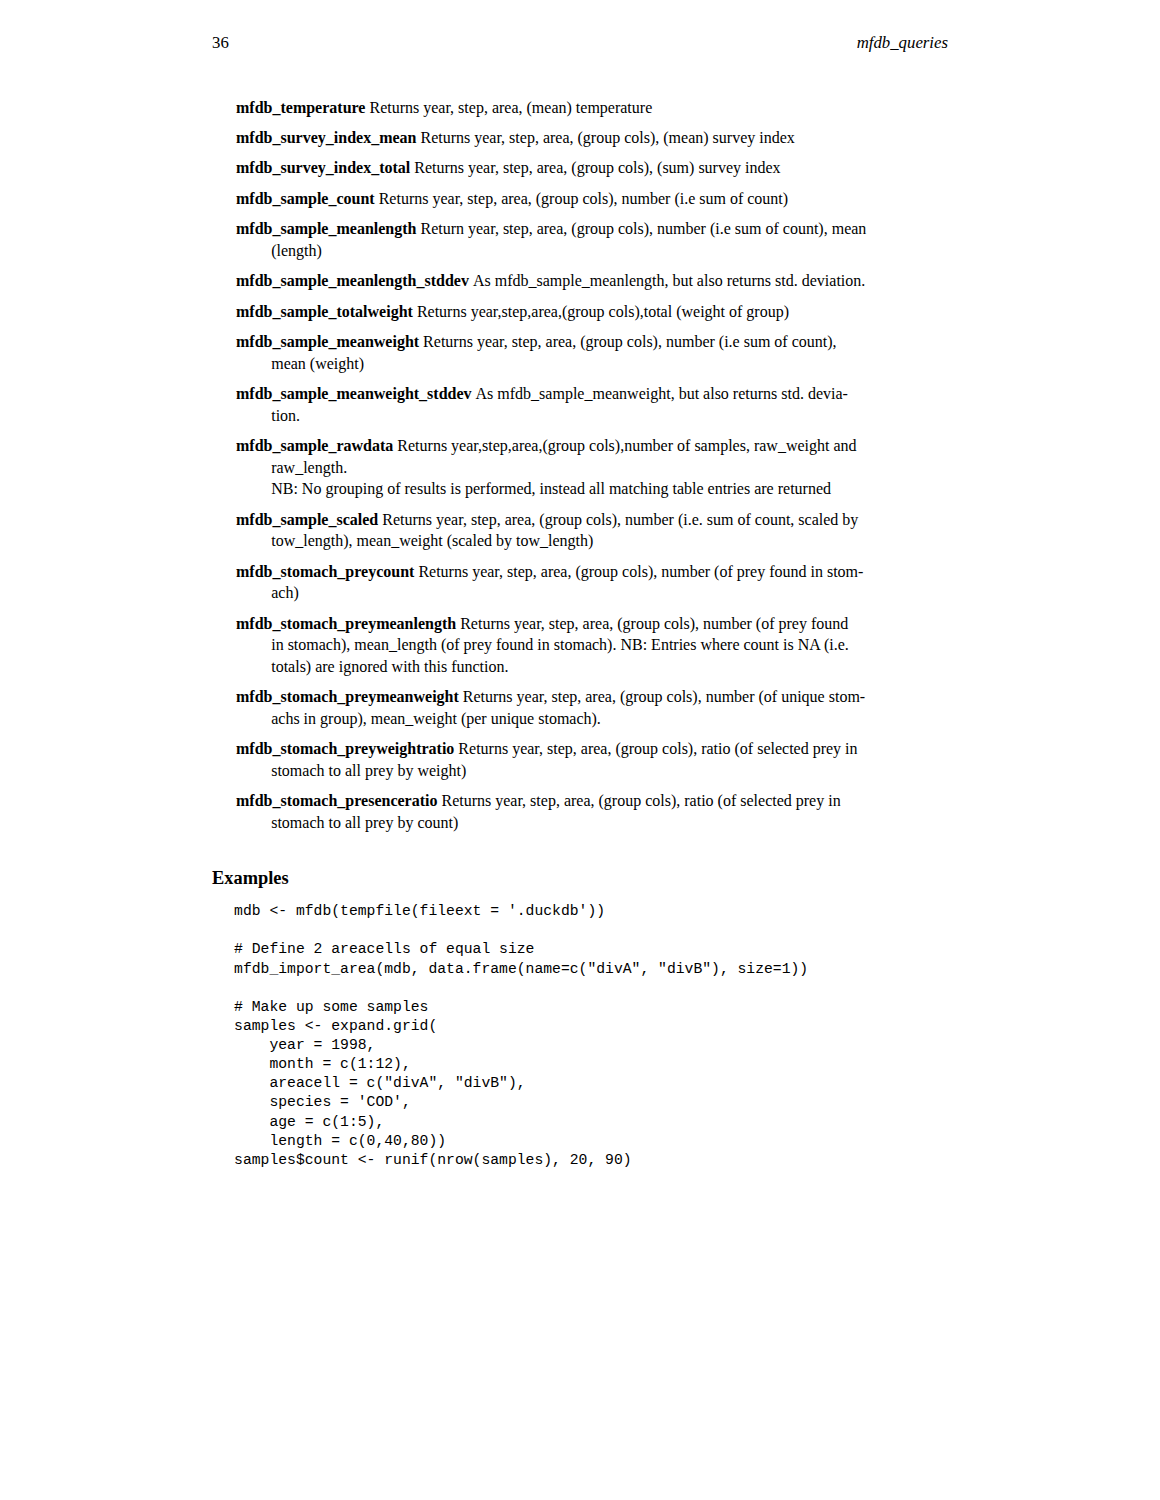36 mfdb_queries
mfdb_temperature
Returns year, step, area, (mean) temperature
mfdb_survey_index_mean
Returns year, step, area, (group cols), (mean) survey index
mfdb_survey_index_total
Returns year, step, area, (group cols), (sum) survey index
mfdb_sample_count
Returns year, step, area, (group cols), number (i.e sum of count)
mfdb_sample_meanlength
Return year, step, area, (group cols), number (i.e sum of count), mean (length)
mfdb_sample_meanlength_stddev
As mfdb_sample_meanlength, but also returns std. deviation.
mfdb_sample_totalweight
Returns year,step,area,(group cols),total (weight of group)
mfdb_sample_meanweight
Returns year, step, area, (group cols), number (i.e sum of count), mean (weight)
mfdb_sample_meanweight_stddev
As mfdb_sample_meanweight, but also returns std. devia- tion.
mfdb_sample_rawdata
Returns year,step,area,(group cols),number of samples, raw_weight and raw_length. NB: No grouping of results is performed, instead all matching table entries are returned
mfdb_sample_scaled
Returns year, step, area, (group cols), number (i.e. sum of count, scaled by tow_length), mean_weight (scaled by tow_length)
mfdb_stomach_preycount
Returns year, step, area, (group cols), number (of prey found in stom- ach)
mfdb_stomach_preymeanlength
Returns year, step, area, (group cols), number (of prey found in stomach), mean_length (of prey found in stomach). NB: Entries where count is NA (i.e. totals) are ignored with this function.
mfdb_stomach_preymeanweight
Returns year, step, area, (group cols), number (of unique stom- achs in group), mean_weight (per unique stomach).
mfdb_stomach_preyweightratio
Returns year, step, area, (group cols), ratio (of selected prey in stomach to all prey by weight)
mfdb_stomach_presenceratio
Returns year, step, area, (group cols), ratio (of selected prey in stomach to all prey by count)
Examples
mdb <- mfdb(tempfile(fileext = '.duckdb'))

# Define 2 areacells of equal size
mfdb_import_area(mdb, data.frame(name=c("divA", "divB"), size=1))

# Make up some samples
samples <- expand.grid(
    year = 1998,
    month = c(1:12),
    areacell = c("divA", "divB"),
    species = 'COD',
    age = c(1:5),
    length = c(0,40,80))
samples$count <- runif(nrow(samples), 20, 90)